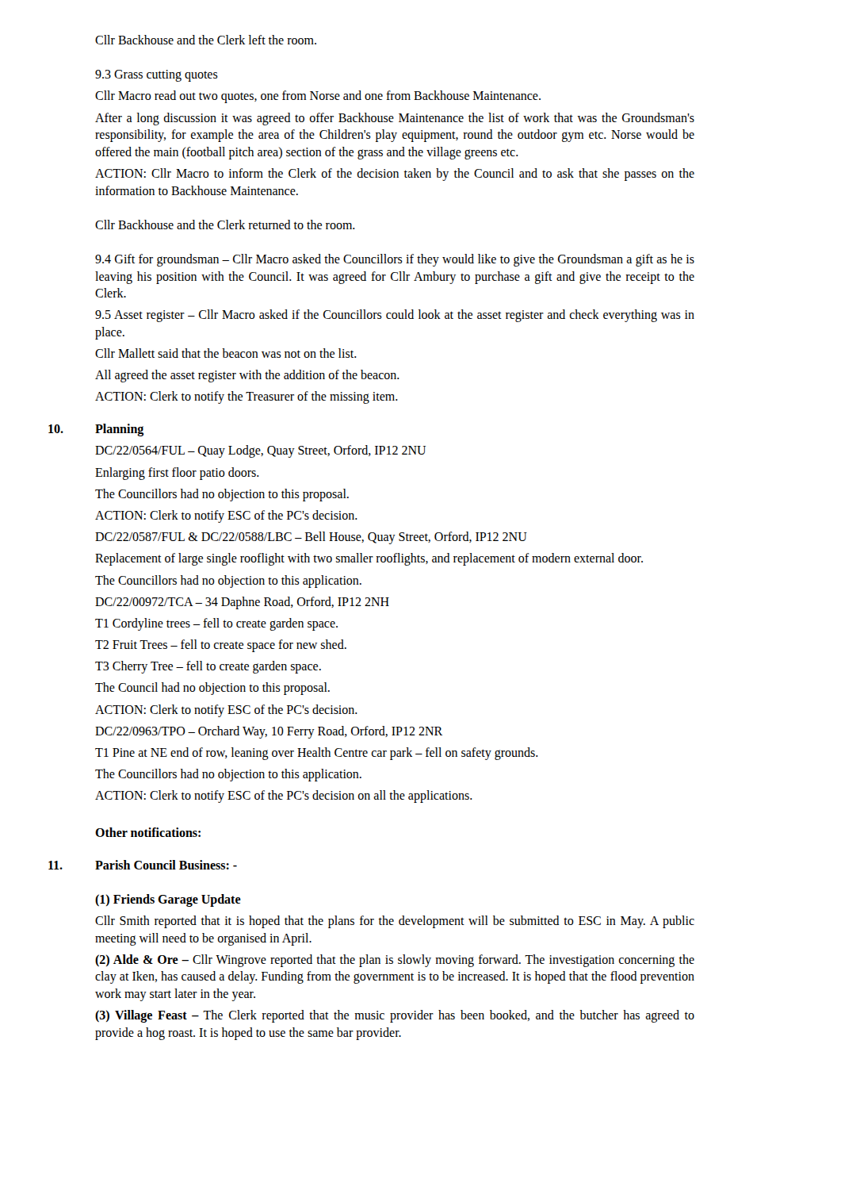Cllr Backhouse and the Clerk left the room.
9.3 Grass cutting quotes
Cllr Macro read out two quotes, one from Norse and one from Backhouse Maintenance.
After a long discussion it was agreed to offer Backhouse Maintenance the list of work that was the Groundsman's responsibility, for example the area of the Children's play equipment, round the outdoor gym etc. Norse would be offered the main (football pitch area) section of the grass and the village greens etc.
ACTION: Cllr Macro to inform the Clerk of the decision taken by the Council and to ask that she passes on the information to Backhouse Maintenance.
Cllr Backhouse and the Clerk returned to the room.
9.4 Gift for groundsman – Cllr Macro asked the Councillors if they would like to give the Groundsman a gift as he is leaving his position with the Council. It was agreed for Cllr Ambury to purchase a gift and give the receipt to the Clerk.
9.5 Asset register – Cllr Macro asked if the Councillors could look at the asset register and check everything was in place.
Cllr Mallett said that the beacon was not on the list.
All agreed the asset register with the addition of the beacon.
ACTION: Clerk to notify the Treasurer of the missing item.
10.
Planning
DC/22/0564/FUL – Quay Lodge, Quay Street, Orford, IP12 2NU
Enlarging first floor patio doors.
The Councillors had no objection to this proposal.
ACTION: Clerk to notify ESC of the PC's decision.
DC/22/0587/FUL & DC/22/0588/LBC – Bell House, Quay Street, Orford, IP12 2NU
Replacement of large single rooflight with two smaller rooflights, and replacement of modern external door.
The Councillors had no objection to this application.
DC/22/00972/TCA – 34 Daphne Road, Orford, IP12 2NH
T1 Cordyline trees – fell to create garden space.
T2 Fruit Trees – fell to create space for new shed.
T3 Cherry Tree – fell to create garden space.
The Council had no objection to this proposal.
ACTION: Clerk to notify ESC of the PC's decision.
DC/22/0963/TPO – Orchard Way, 10 Ferry Road, Orford, IP12 2NR
T1 Pine at NE end of row, leaning over Health Centre car park – fell on safety grounds.
The Councillors had no objection to this application.
ACTION: Clerk to notify ESC of the PC's decision on all the applications.
Other notifications:
11.
Parish Council Business: -
(1) Friends Garage Update
Cllr Smith reported that it is hoped that the plans for the development will be submitted to ESC in May. A public meeting will need to be organised in April.
(2) Alde & Ore – Cllr Wingrove reported that the plan is slowly moving forward. The investigation concerning the clay at Iken, has caused a delay. Funding from the government is to be increased. It is hoped that the flood prevention work may start later in the year.
(3) Village Feast – The Clerk reported that the music provider has been booked, and the butcher has agreed to provide a hog roast. It is hoped to use the same bar provider.